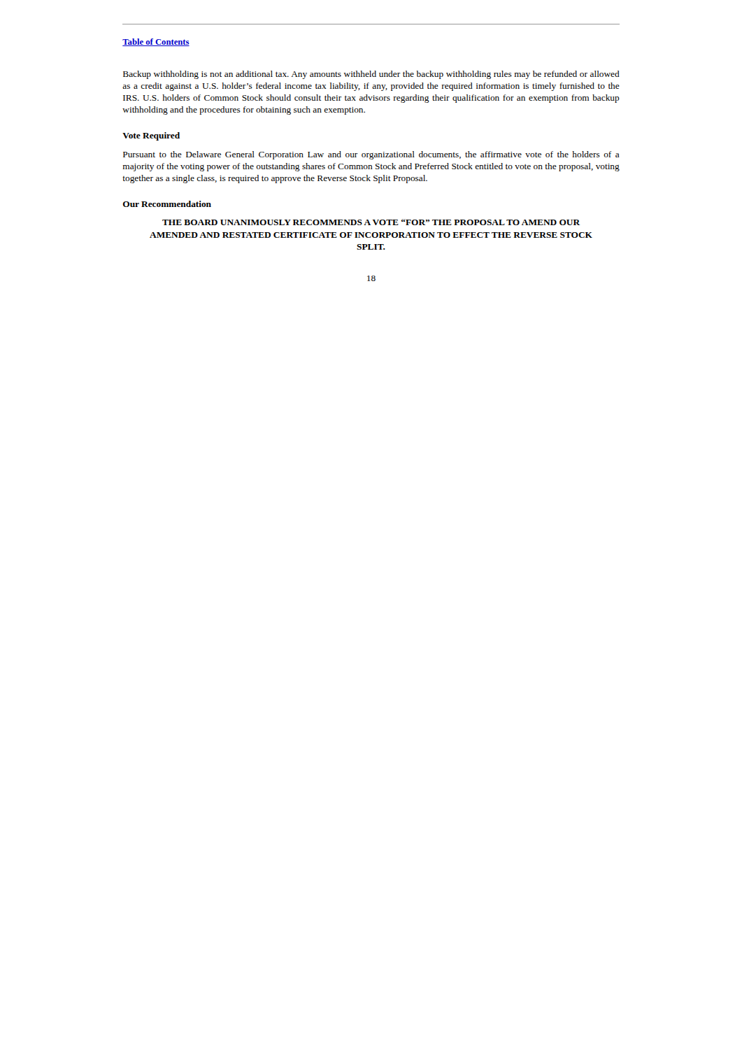Table of Contents
Backup withholding is not an additional tax. Any amounts withheld under the backup withholding rules may be refunded or allowed as a credit against a U.S. holder’s federal income tax liability, if any, provided the required information is timely furnished to the IRS. U.S. holders of Common Stock should consult their tax advisors regarding their qualification for an exemption from backup withholding and the procedures for obtaining such an exemption.
Vote Required
Pursuant to the Delaware General Corporation Law and our organizational documents, the affirmative vote of the holders of a majority of the voting power of the outstanding shares of Common Stock and Preferred Stock entitled to vote on the proposal, voting together as a single class, is required to approve the Reverse Stock Split Proposal.
Our Recommendation
The Board unanimously recommends a vote “FOR” the proposal to amend our Amended and Restated Certificate of Incorporation to effect the Reverse Stock Split.
18